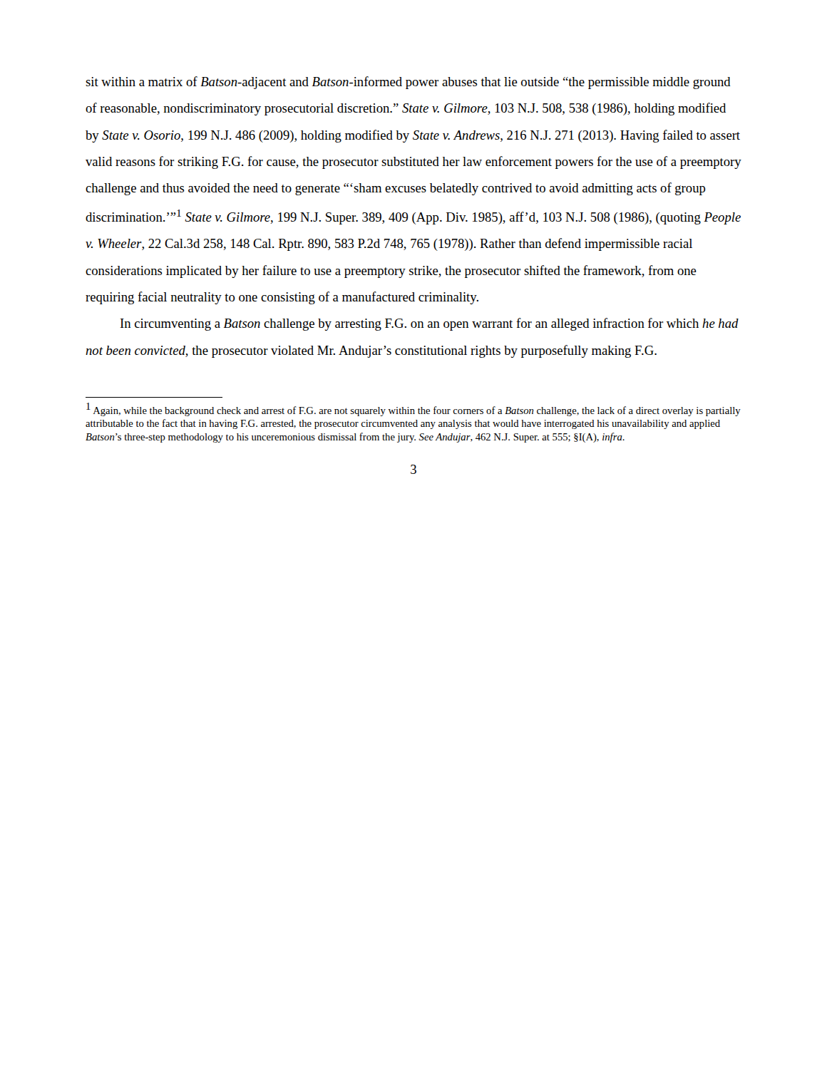sit within a matrix of Batson-adjacent and Batson-informed power abuses that lie outside “the permissible middle ground of reasonable, nondiscriminatory prosecutorial discretion.” State v. Gilmore, 103 N.J. 508, 538 (1986), holding modified by State v. Osorio, 199 N.J. 486 (2009), holding modified by State v. Andrews, 216 N.J. 271 (2013). Having failed to assert valid reasons for striking F.G. for cause, the prosecutor substituted her law enforcement powers for the use of a preemptory challenge and thus avoided the need to generate “‘sham excuses belatedly contrived to avoid admitting acts of group discrimination.’”1 State v. Gilmore, 199 N.J. Super. 389, 409 (App. Div. 1985), aff’d, 103 N.J. 508 (1986), (quoting People v. Wheeler, 22 Cal.3d 258, 148 Cal. Rptr. 890, 583 P.2d 748, 765 (1978)). Rather than defend impermissible racial considerations implicated by her failure to use a preemptory strike, the prosecutor shifted the framework, from one requiring facial neutrality to one consisting of a manufactured criminality.
In circumventing a Batson challenge by arresting F.G. on an open warrant for an alleged infraction for which he had not been convicted, the prosecutor violated Mr. Andujar’s constitutional rights by purposefully making F.G.
1 Again, while the background check and arrest of F.G. are not squarely within the four corners of a Batson challenge, the lack of a direct overlay is partially attributable to the fact that in having F.G. arrested, the prosecutor circumvented any analysis that would have interrogated his unavailability and applied Batson’s three-step methodology to his unceremonious dismissal from the jury. See Andujar, 462 N.J. Super. at 555; §I(A), infra.
3